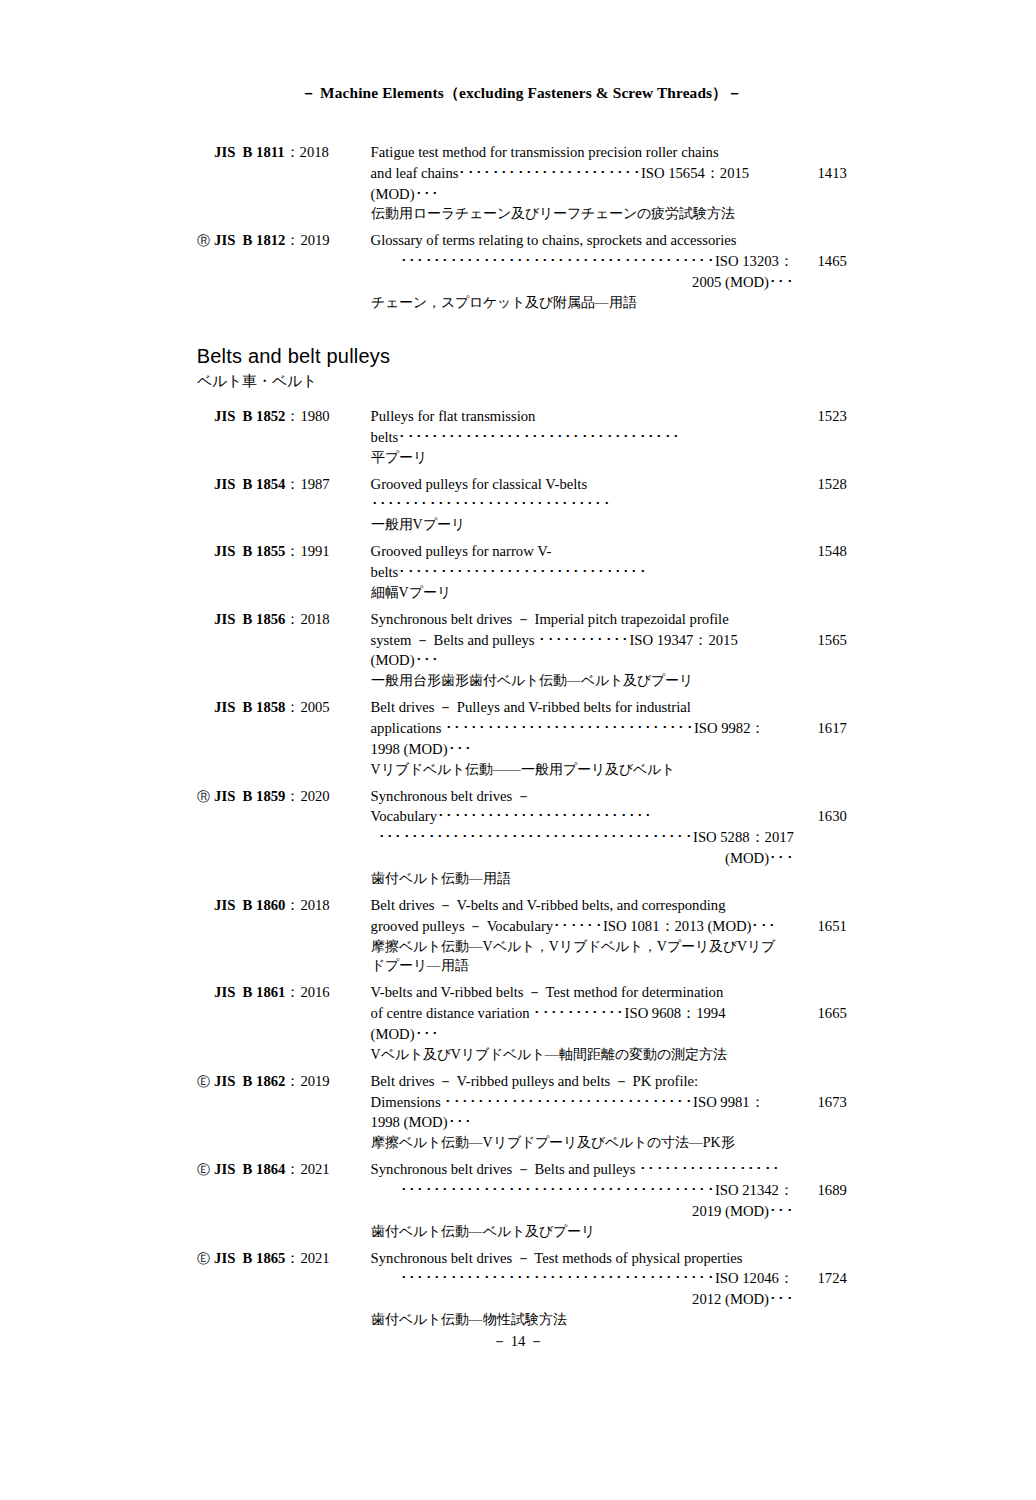－ Machine Elements（excluding Fasteners & Screw Threads）－
| JIS B 1811 ：2018 | Fatigue test method for transmission precision roller chains and leaf chains ･･････････････････････ ISO 15654：2015 (MOD) ･･･ 伝動用ローラチェーン及びリーフチェーンの疲労試験方法 | 1413 |
| Ⓡ JIS B 1812 ：2019 | Glossary of terms relating to chains, sprockets and accessories ･･････････････････････････････････････ ISO 13203：2005 (MOD) ･･･ チェーン，スプロケット及び附属品―用語 | 1465 |
Belts and belt pulleys
ベルト車・ベルト
| JIS B 1852 ：1980 | Pulleys for flat transmission belts ･･････････････････････････････････ 平プーリ | 1523 |
| JIS B 1854 ：1987 | Grooved pulleys for classical V-belts ･････････････････････････････ 一般用Vプーリ | 1528 |
| JIS B 1855 ：1991 | Grooved pulleys for narrow V-belts ･･････････････････････････････ 細幅Vプーリ | 1548 |
| JIS B 1856 ：2018 | Synchronous belt drives － Imperial pitch trapezoidal profile system － Belts and pulleys ･･･････････ ISO 19347：2015 (MOD) ･･･ 一般用台形歯形歯付ベルト伝動―ベルト及びプーリ | 1565 |
| JIS B 1858 ：2005 | Belt drives － Pulleys and V-ribbed belts for industrial applications ･･････････････････････････････ ISO 9982：1998 (MOD) ･･･ Vリブドベルト伝動――一般用プーリ及びベルト | 1617 |
| Ⓡ JIS B 1859 ：2020 | Synchronous belt drives － Vocabulary ･･････････････････････････ ･･････････････････････････････････････ ISO 5288：2017 (MOD) ･･･ 歯付ベルト伝動―用語 | 1630 |
| JIS B 1860 ：2018 | Belt drives － V-belts and V-ribbed belts, and corresponding grooved pulleys － Vocabulary ･･････ ISO 1081：2013 (MOD) ･･･ 摩擦ベルト伝動―Vベルト，Vリブドベルト，Vプーリ及びVリブ ドプーリ―用語 | 1651 |
| JIS B 1861 ：2016 | V-belts and V-ribbed belts － Test method for determination of centre distance variation ･･･････････ ISO 9608：1994 (MOD) ･･･ Vベルト及びVリブドベルト―軸間距離の変動の測定方法 | 1665 |
| Ⓔ JIS B 1862 ：2019 | Belt drives － V-ribbed pulleys and belts － PK profile: Dimensions ･･････････････････････････････ ISO 9981：1998 (MOD) ･･･ 摩擦ベルト伝動―Vリブドプーリ及びベルトの寸法―PK形 | 1673 |
| Ⓔ JIS B 1864 ：2021 | Synchronous belt drives － Belts and pulleys ･････････････････ ･･････････････････････････････････････ ISO 21342：2019 (MOD) ･･･ 歯付ベルト伝動―ベルト及びプーリ | 1689 |
| Ⓔ JIS B 1865 ：2021 | Synchronous belt drives － Test methods of physical properties ･･････････････････････････････････････ ISO 12046：2012 (MOD) ･･･ 歯付ベルト伝動―物性試験方法 | 1724 |
－ 14 －